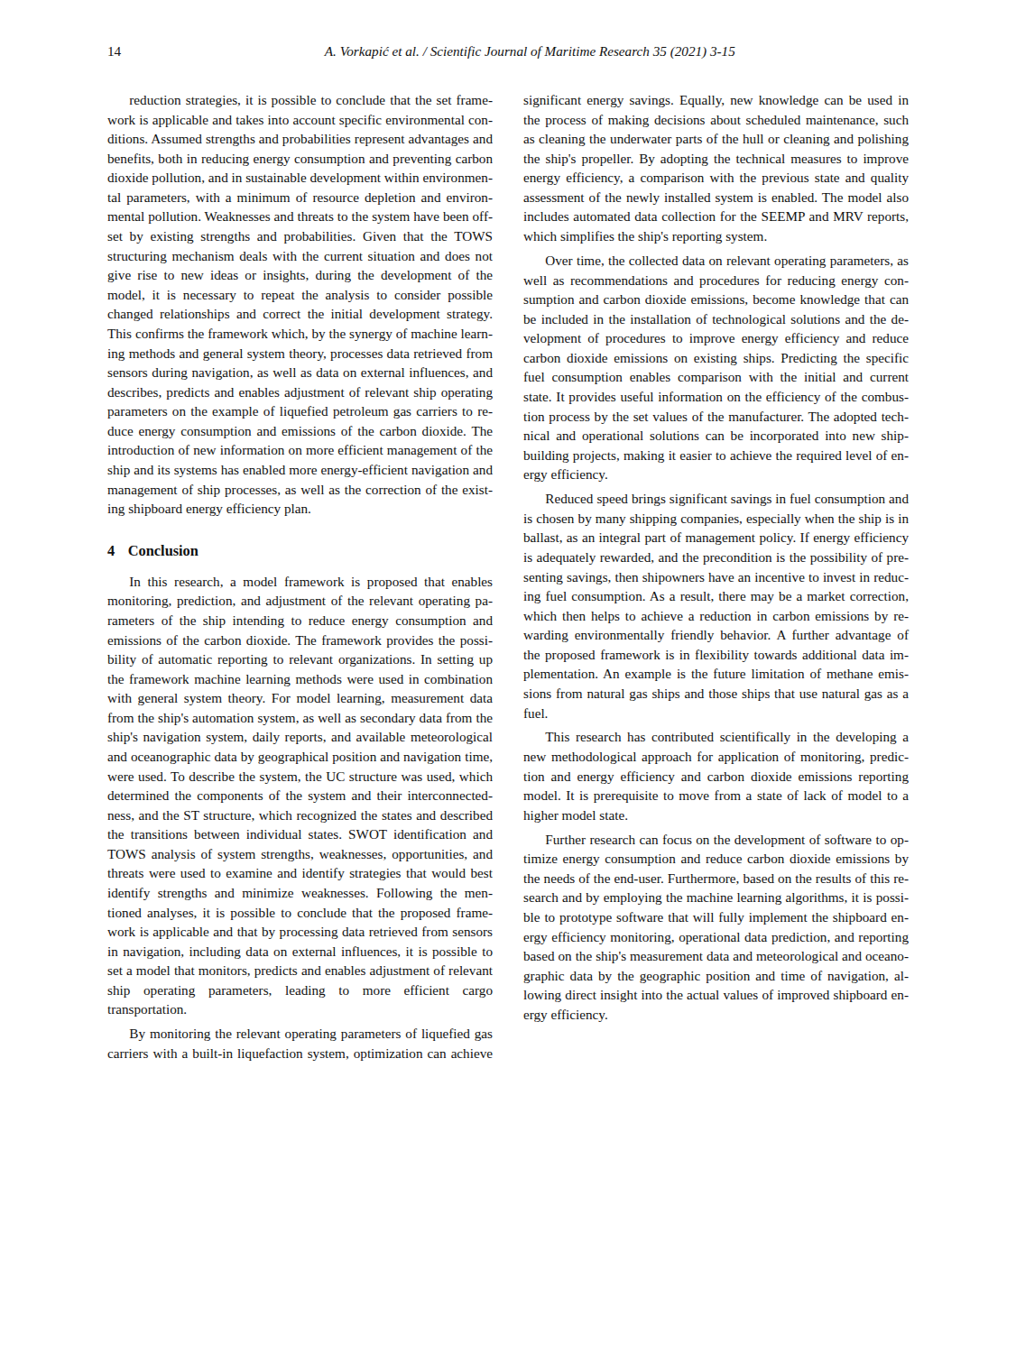14
A. Vorkapić et al. / Scientific Journal of Maritime Research 35 (2021) 3-15
reduction strategies, it is possible to conclude that the set framework is applicable and takes into account specific environmental conditions. Assumed strengths and probabilities represent advantages and benefits, both in reducing energy consumption and preventing carbon dioxide pollution, and in sustainable development within environmental parameters, with a minimum of resource depletion and environmental pollution. Weaknesses and threats to the system have been offset by existing strengths and probabilities. Given that the TOWS structuring mechanism deals with the current situation and does not give rise to new ideas or insights, during the development of the model, it is necessary to repeat the analysis to consider possible changed relationships and correct the initial development strategy. This confirms the framework which, by the synergy of machine learning methods and general system theory, processes data retrieved from sensors during navigation, as well as data on external influences, and describes, predicts and enables adjustment of relevant ship operating parameters on the example of liquefied petroleum gas carriers to reduce energy consumption and emissions of the carbon dioxide. The introduction of new information on more efficient management of the ship and its systems has enabled more energy-efficient navigation and management of ship processes, as well as the correction of the existing shipboard energy efficiency plan.
4 Conclusion
In this research, a model framework is proposed that enables monitoring, prediction, and adjustment of the relevant operating parameters of the ship intending to reduce energy consumption and emissions of the carbon dioxide. The framework provides the possibility of automatic reporting to relevant organizations. In setting up the framework machine learning methods were used in combination with general system theory. For model learning, measurement data from the ship's automation system, as well as secondary data from the ship's navigation system, daily reports, and available meteorological and oceanographic data by geographical position and navigation time, were used. To describe the system, the UC structure was used, which determined the components of the system and their interconnectedness, and the ST structure, which recognized the states and described the transitions between individual states. SWOT identification and TOWS analysis of system strengths, weaknesses, opportunities, and threats were used to examine and identify strategies that would best identify strengths and minimize weaknesses. Following the mentioned analyses, it is possible to conclude that the proposed framework is applicable and that by processing data retrieved from sensors in navigation, including data on external influences, it is possible to set a model that monitors, predicts and enables adjustment of relevant ship operating parameters, leading to more efficient cargo transportation.
By monitoring the relevant operating parameters of liquefied gas carriers with a built-in liquefaction system, optimization can achieve significant energy savings. Equally, new knowledge can be used in the process of making decisions about scheduled maintenance, such as cleaning the underwater parts of the hull or cleaning and polishing the ship's propeller. By adopting the technical measures to improve energy efficiency, a comparison with the previous state and quality assessment of the newly installed system is enabled. The model also includes automated data collection for the SEEMP and MRV reports, which simplifies the ship's reporting system.
Over time, the collected data on relevant operating parameters, as well as recommendations and procedures for reducing energy consumption and carbon dioxide emissions, become knowledge that can be included in the installation of technological solutions and the development of procedures to improve energy efficiency and reduce carbon dioxide emissions on existing ships. Predicting the specific fuel consumption enables comparison with the initial and current state. It provides useful information on the efficiency of the combustion process by the set values of the manufacturer. The adopted technical and operational solutions can be incorporated into new shipbuilding projects, making it easier to achieve the required level of energy efficiency.
Reduced speed brings significant savings in fuel consumption and is chosen by many shipping companies, especially when the ship is in ballast, as an integral part of management policy. If energy efficiency is adequately rewarded, and the precondition is the possibility of presenting savings, then shipowners have an incentive to invest in reducing fuel consumption. As a result, there may be a market correction, which then helps to achieve a reduction in carbon emissions by rewarding environmentally friendly behavior. A further advantage of the proposed framework is in flexibility towards additional data implementation. An example is the future limitation of methane emissions from natural gas ships and those ships that use natural gas as a fuel.
This research has contributed scientifically in the developing a new methodological approach for application of monitoring, prediction and energy efficiency and carbon dioxide emissions reporting model. It is prerequisite to move from a state of lack of model to a higher model state.
Further research can focus on the development of software to optimize energy consumption and reduce carbon dioxide emissions by the needs of the end-user. Furthermore, based on the results of this research and by employing the machine learning algorithms, it is possible to prototype software that will fully implement the shipboard energy efficiency monitoring, operational data prediction, and reporting based on the ship's measurement data and meteorological and oceanographic data by the geographic position and time of navigation, allowing direct insight into the actual values of improved shipboard energy efficiency.